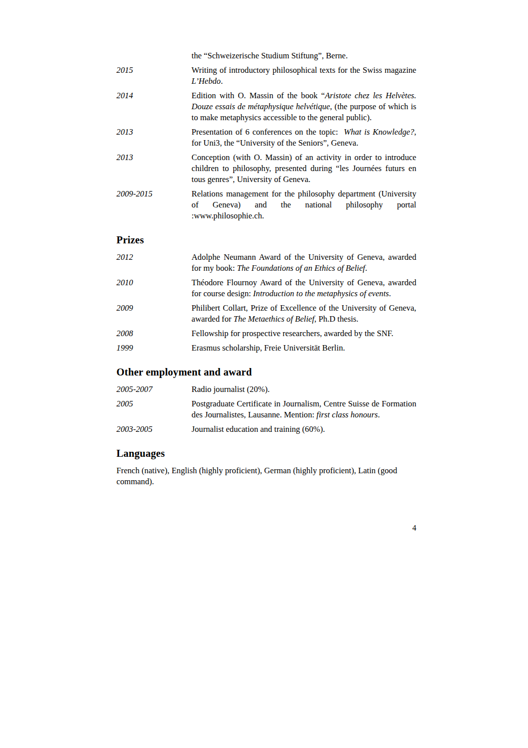| | the “Schweizerische Studium Stiftung”, Berne. |
| 2015 | Writing of introductory philosophical texts for the Swiss magazine L’Hebdo . |
| 2014 | Edition with O. Massin of the book “ Aristote chez les Helvètes. Douze essais de métaphysique helvétique , (the purpose of which is to make metaphysics accessible to the general public). |
| 2013 | Presentation of 6 conferences on the topic: What is Knowledge? , for Uni3, the “University of the Seniors”, Geneva. |
| 2013 | Conception (with O. Massin) of an activity in order to introduce children to philosophy, presented during “les Journées futurs en tous genres”, University of Geneva. |
| 2009-2015 | Relations management for the philosophy department (University of Geneva) and the national philosophy portal :www.philosophie.ch. |
Prizes
| 2012 | Adolphe Neumann Award of the University of Geneva, awarded for my book: The Foundations of an Ethics of Belief . |
| 2010 | Théodore Flournoy Award of the University of Geneva, awarded for course design: Introduction to the metaphysics of events . |
| 2009 | Philibert Collart, Prize of Excellence of the University of Geneva, awarded for The Metaethics of Belief , Ph.D thesis. |
| 2008 | Fellowship for prospective researchers, awarded by the SNF. |
| 1999 | Erasmus scholarship, Freie Universität Berlin. |
Other employment and award
| 2005-2007 | Radio journalist (20%). |
| 2005 | Postgraduate Certificate in Journalism, Centre Suisse de Formation des Journalistes, Lausanne. Mention: first class honours . |
| 2003-2005 | Journalist education and training (60%). |
Languages
French (native), English (highly proficient), German (highly proficient), Latin (good command).
4